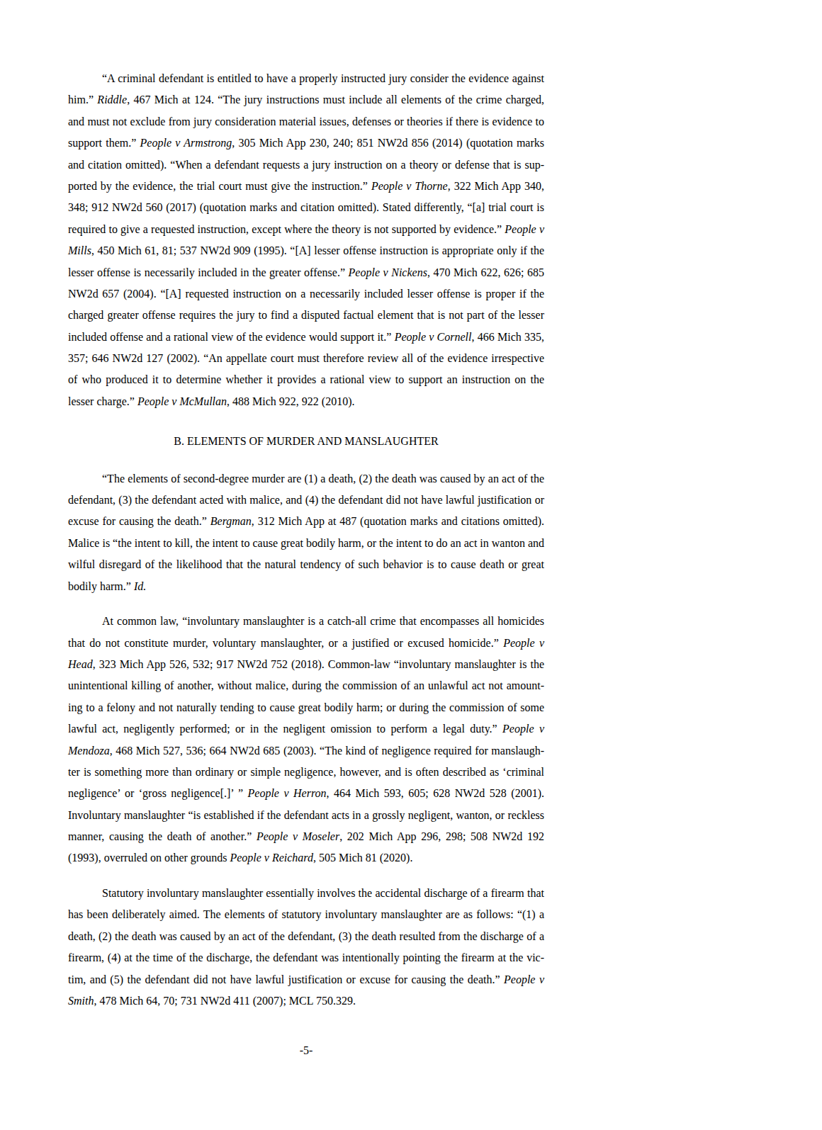“A criminal defendant is entitled to have a properly instructed jury consider the evidence against him.” Riddle, 467 Mich at 124. “The jury instructions must include all elements of the crime charged, and must not exclude from jury consideration material issues, defenses or theories if there is evidence to support them.” People v Armstrong, 305 Mich App 230, 240; 851 NW2d 856 (2014) (quotation marks and citation omitted). “When a defendant requests a jury instruction on a theory or defense that is supported by the evidence, the trial court must give the instruction.” People v Thorne, 322 Mich App 340, 348; 912 NW2d 560 (2017) (quotation marks and citation omitted). Stated differently, “[a] trial court is required to give a requested instruction, except where the theory is not supported by evidence.” People v Mills, 450 Mich 61, 81; 537 NW2d 909 (1995). “[A] lesser offense instruction is appropriate only if the lesser offense is necessarily included in the greater offense.” People v Nickens, 470 Mich 622, 626; 685 NW2d 657 (2004). “[A] requested instruction on a necessarily included lesser offense is proper if the charged greater offense requires the jury to find a disputed factual element that is not part of the lesser included offense and a rational view of the evidence would support it.” People v Cornell, 466 Mich 335, 357; 646 NW2d 127 (2002). “An appellate court must therefore review all of the evidence irrespective of who produced it to determine whether it provides a rational view to support an instruction on the lesser charge.” People v McMullan, 488 Mich 922, 922 (2010).
B. ELEMENTS OF MURDER AND MANSLAUGHTER
“The elements of second-degree murder are (1) a death, (2) the death was caused by an act of the defendant, (3) the defendant acted with malice, and (4) the defendant did not have lawful justification or excuse for causing the death.” Bergman, 312 Mich App at 487 (quotation marks and citations omitted). Malice is “the intent to kill, the intent to cause great bodily harm, or the intent to do an act in wanton and wilful disregard of the likelihood that the natural tendency of such behavior is to cause death or great bodily harm.” Id.
At common law, “involuntary manslaughter is a catch-all crime that encompasses all homicides that do not constitute murder, voluntary manslaughter, or a justified or excused homicide.” People v Head, 323 Mich App 526, 532; 917 NW2d 752 (2018). Common-law “involuntary manslaughter is the unintentional killing of another, without malice, during the commission of an unlawful act not amounting to a felony and not naturally tending to cause great bodily harm; or during the commission of some lawful act, negligently performed; or in the negligent omission to perform a legal duty.” People v Mendoza, 468 Mich 527, 536; 664 NW2d 685 (2003). “The kind of negligence required for manslaughter is something more than ordinary or simple negligence, however, and is often described as ‘criminal negligence’ or ‘gross negligence[.]’ ” People v Herron, 464 Mich 593, 605; 628 NW2d 528 (2001). Involuntary manslaughter “is established if the defendant acts in a grossly negligent, wanton, or reckless manner, causing the death of another.” People v Moseler, 202 Mich App 296, 298; 508 NW2d 192 (1993), overruled on other grounds People v Reichard, 505 Mich 81 (2020).
Statutory involuntary manslaughter essentially involves the accidental discharge of a firearm that has been deliberately aimed. The elements of statutory involuntary manslaughter are as follows: “(1) a death, (2) the death was caused by an act of the defendant, (3) the death resulted from the discharge of a firearm, (4) at the time of the discharge, the defendant was intentionally pointing the firearm at the victim, and (5) the defendant did not have lawful justification or excuse for causing the death.” People v Smith, 478 Mich 64, 70; 731 NW2d 411 (2007); MCL 750.329.
-5-